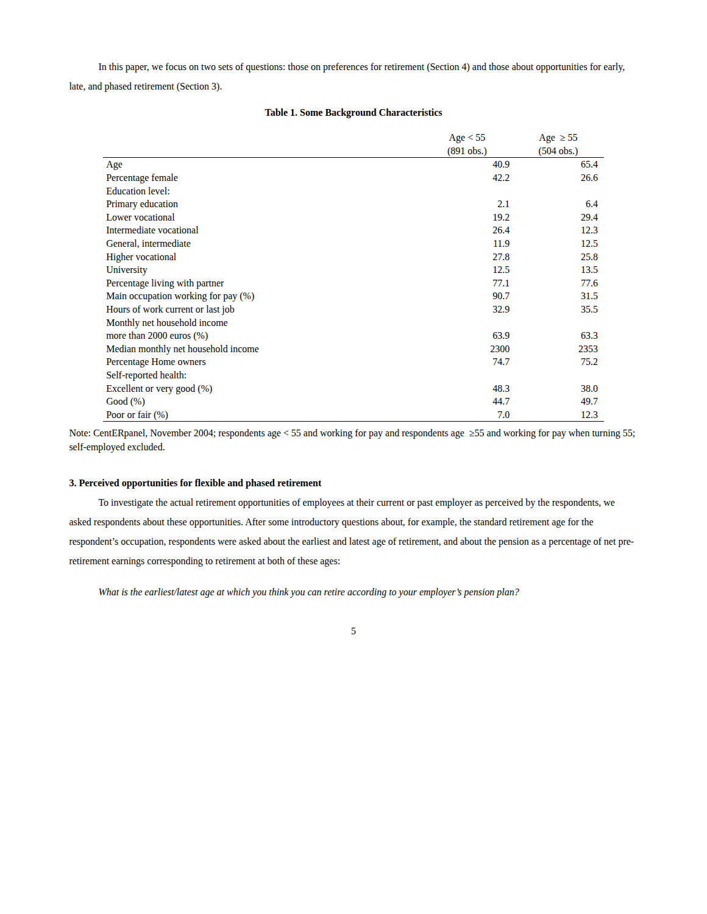In this paper, we focus on two sets of questions: those on preferences for retirement (Section 4) and those about opportunities for early, late, and phased retirement (Section 3).
Table 1. Some Background Characteristics
| | Age < 55 | Age ≥ 55 |
| --- | --- | --- |
| | (891 obs.) | (504 obs.) |
| Age | 40.9 | 65.4 |
| Percentage female | 42.2 | 26.6 |
| Education level: | | |
| Primary education | 2.1 | 6.4 |
| Lower vocational | 19.2 | 29.4 |
| Intermediate vocational | 26.4 | 12.3 |
| General, intermediate | 11.9 | 12.5 |
| Higher vocational | 27.8 | 25.8 |
| University | 12.5 | 13.5 |
| Percentage living with partner | 77.1 | 77.6 |
| Main occupation working for pay (%) | 90.7 | 31.5 |
| Hours of work current or last job | 32.9 | 35.5 |
| Monthly net household income | | |
| more than 2000 euros (%) | 63.9 | 63.3 |
| Median monthly net household income | 2300 | 2353 |
| Percentage Home owners | 74.7 | 75.2 |
| Self-reported health: | | |
| Excellent or very good (%) | 48.3 | 38.0 |
| Good (%) | 44.7 | 49.7 |
| Poor or fair (%) | 7.0 | 12.3 |
Note: CentERpanel, November 2004; respondents age < 55 and working for pay and respondents age ≥55 and working for pay when turning 55; self-employed excluded.
3. Perceived opportunities for flexible and phased retirement
To investigate the actual retirement opportunities of employees at their current or past employer as perceived by the respondents, we asked respondents about these opportunities. After some introductory questions about, for example, the standard retirement age for the respondent’s occupation, respondents were asked about the earliest and latest age of retirement, and about the pension as a percentage of net pre-retirement earnings corresponding to retirement at both of these ages:
What is the earliest/latest age at which you think you can retire according to your employer’s pension plan?
5